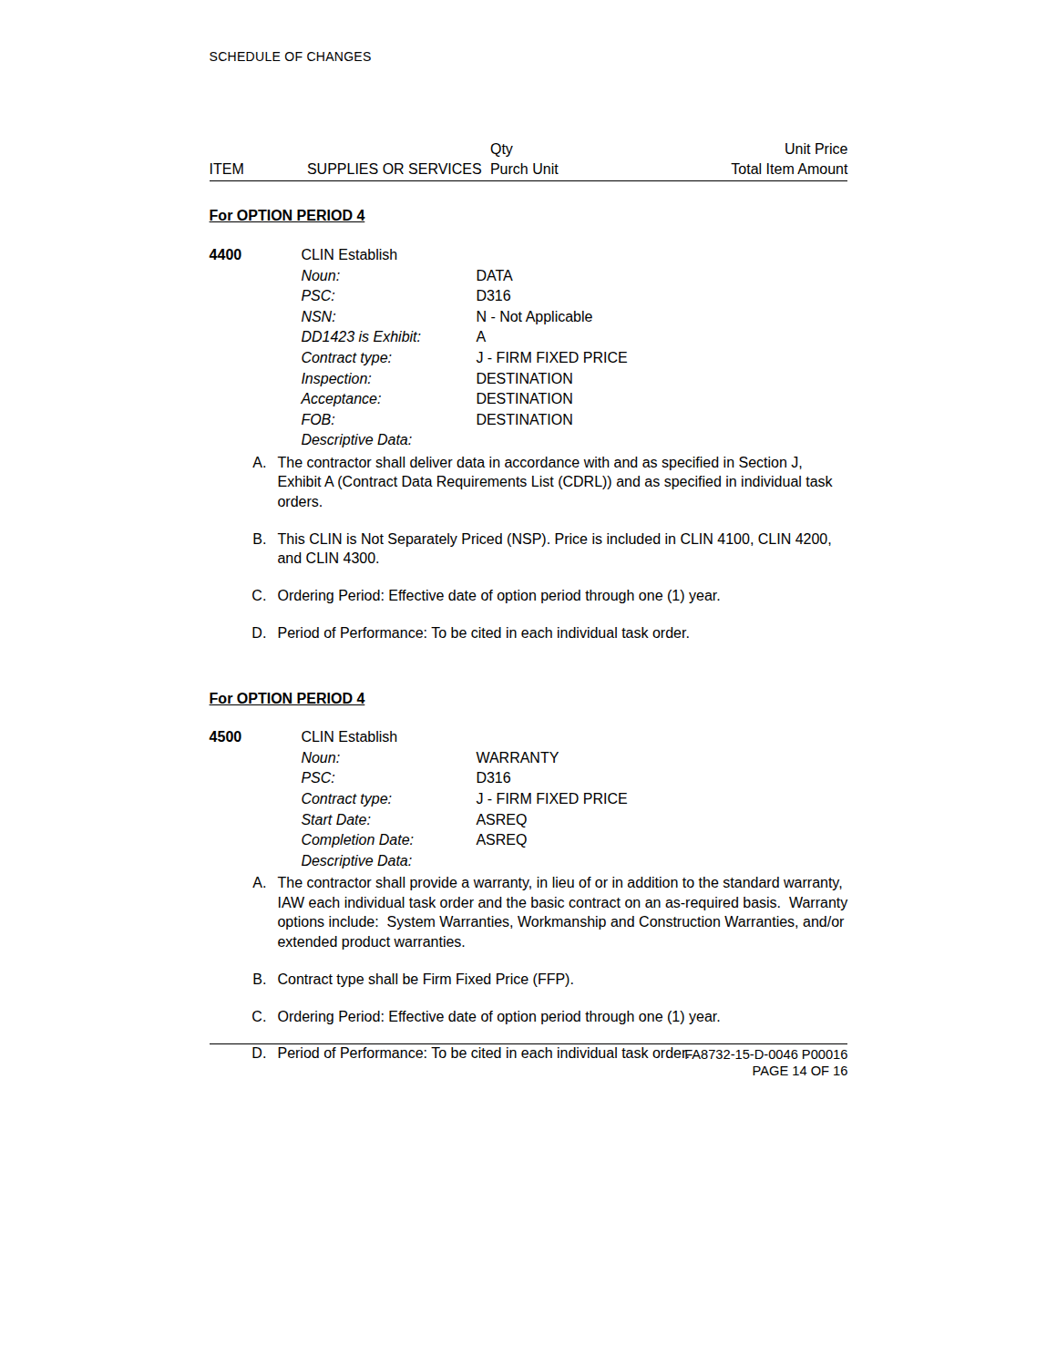SCHEDULE OF CHANGES
| | | Qty | Unit Price |
| ITEM | SUPPLIES OR SERVICES | Purch Unit | Total Item Amount |
For OPTION PERIOD 4
| 4400 | CLIN Establish |
| | Noun: | DATA |
| | PSC: | D316 |
| | NSN: | N - Not Applicable |
| | DD1423 is Exhibit: | A |
| | Contract type: | J - FIRM FIXED PRICE |
| | Inspection: | DESTINATION |
| | Acceptance: | DESTINATION |
| | FOB: | DESTINATION |
| | Descriptive Data: |
The contractor shall deliver data in accordance with and as specified in Section J, Exhibit A (Contract Data Requirements List (CDRL)) and as specified in individual task orders.
This CLIN is Not Separately Priced (NSP). Price is included in CLIN 4100, CLIN 4200, and CLIN 4300.
Ordering Period: Effective date of option period through one (1) year.
Period of Performance: To be cited in each individual task order.
For OPTION PERIOD 4
| 4500 | CLIN Establish |
| | Noun: | WARRANTY |
| | PSC: | D316 |
| | Contract type: | J - FIRM FIXED PRICE |
| | Start Date: | ASREQ |
| | Completion Date: | ASREQ |
| | Descriptive Data: |
The contractor shall provide a warranty, in lieu of or in addition to the standard warranty, IAW each individual task order and the basic contract on an as-required basis. Warranty options include: System Warranties, Workmanship and Construction Warranties, and/or extended product warranties.
Contract type shall be Firm Fixed Price (FFP).
Ordering Period: Effective date of option period through one (1) year.
Period of Performance: To be cited in each individual task order.
FA8732-15-D-0046 P00016
PAGE 14 OF 16